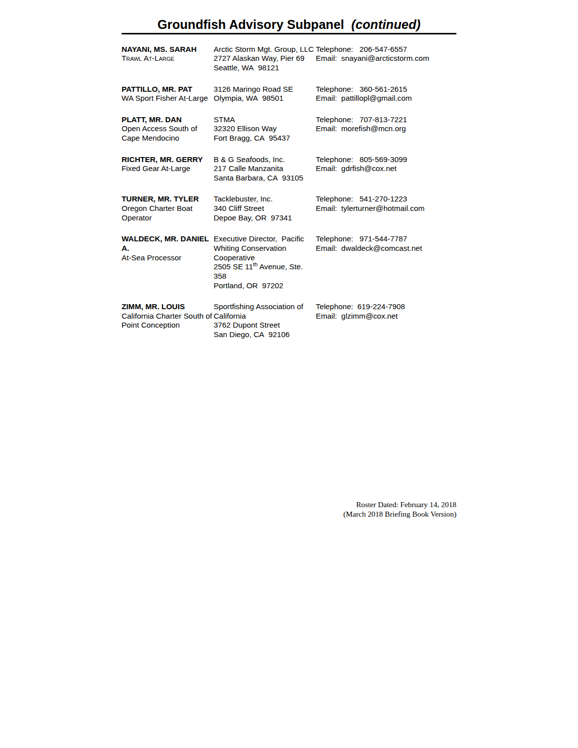Groundfish Advisory Subpanel (continued)
| Nayani, Ms. Sarah Trawl At-Large | Arctic Storm Mgt. Group, LLC 2727 Alaskan Way, Pier 69 Seattle, WA 98121 | Telephone: 206-547-6557 Email: snayani@arcticstorm.com |
| Pattillo, Mr. Pat WA Sport Fisher At-Large | 3126 Maringo Road SE Olympia, WA 98501 | Telephone: 360-561-2615 Email: pattillopl@gmail.com |
| Platt, Mr. Dan Open Access South of Cape Mendocino | STMA 32320 Ellison Way Fort Bragg, CA 95437 | Telephone: 707-813-7221 Email: morefish@mcn.org |
| Richter, Mr. Gerry Fixed Gear At-Large | B & G Seafoods, Inc. 217 Calle Manzanita Santa Barbara, CA 93105 | Telephone: 805-569-3099 Email: gdrfish@cox.net |
| Turner, Mr. Tyler Oregon Charter Boat Operator | Tacklebuster, Inc. 340 Cliff Street Depoe Bay, OR 97341 | Telephone: 541-270-1223 Email: tylerturner@hotmail.com |
| Waldeck, Mr. Daniel A. At-Sea Processor | Executive Director, Pacific Whiting Conservation Cooperative 2505 SE 11 th Avenue, Ste. 358 Portland, OR 97202 | Telephone: 971-544-7787 Email: dwaldeck@comcast.net |
| Zimm, Mr. Louis California Charter South of Point Conception | Sportfishing Association of California 3762 Dupont Street San Diego, CA 92106 | Telephone: 619-224-7908 Email: glzimm@cox.net |
Roster Dated: February 14, 2018
(March 2018 Briefing Book Version)